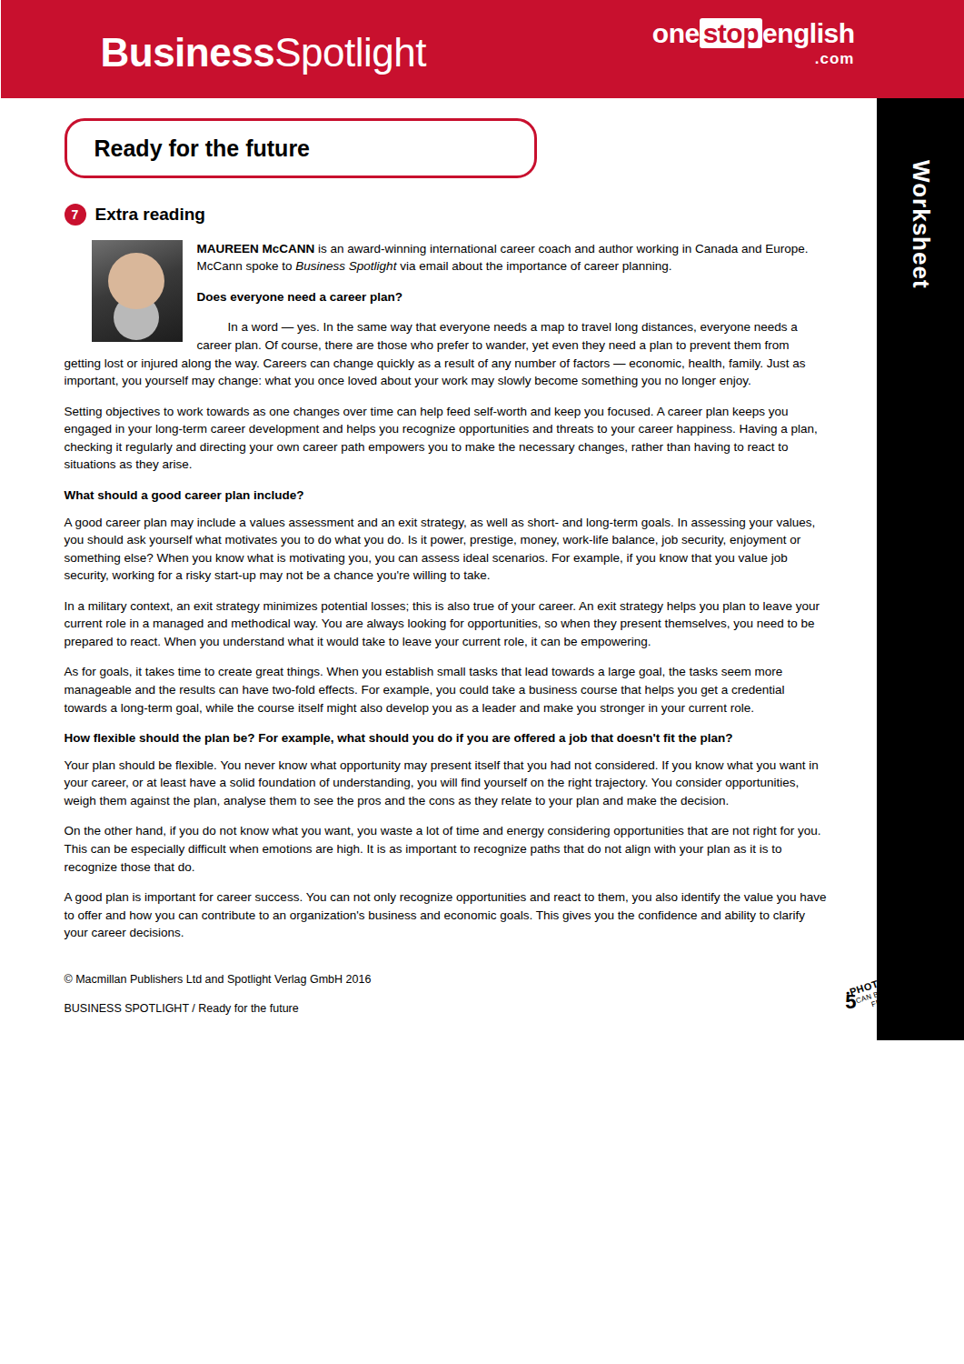Business Spotlight
onestopenglish
.com
Worksheet
Ready for the future
7 Extra reading
MAUREEN McCANN is an award-winning international career coach and author working in Canada and Europe. McCann spoke to Business Spotlight via email about the importance of career planning.
Does everyone need a career plan?
In a word — yes. In the same way that everyone needs a map to travel long distances, everyone needs a career plan. Of course, there are those who prefer to wander, yet even they need a plan to prevent them from getting lost or injured along the way. Careers can change quickly as a result of any number of factors — economic, health, family. Just as important, you yourself may change: what you once loved about your work may slowly become something you no longer enjoy.
Setting objectives to work towards as one changes over time can help feed self-worth and keep you focused. A career plan keeps you engaged in your long-term career development and helps you recognize opportunities and threats to your career happiness. Having a plan, checking it regularly and directing your own career path empowers you to make the necessary changes, rather than having to react to situations as they arise.
What should a good career plan include?
A good career plan may include a values assessment and an exit strategy, as well as short- and long-term goals. In assessing your values, you should ask yourself what motivates you to do what you do. Is it power, prestige, money, work-life balance, job security, enjoyment or something else? When you know what is motivating you, you can assess ideal scenarios. For example, if you know that you value job security, working for a risky start-up may not be a chance you're willing to take.
In a military context, an exit strategy minimizes potential losses; this is also true of your career. An exit strategy helps you plan to leave your current role in a managed and methodical way. You are always looking for opportunities, so when they present themselves, you need to be prepared to react. When you understand what it would take to leave your current role, it can be empowering.
As for goals, it takes time to create great things. When you establish small tasks that lead towards a large goal, the tasks seem more manageable and the results can have two-fold effects. For example, you could take a business course that helps you get a credential towards a long-term goal, while the course itself might also develop you as a leader and make you stronger in your current role.
How flexible should the plan be? For example, what should you do if you are offered a job that doesn't fit the plan?
Your plan should be flexible. You never know what opportunity may present itself that you had not considered. If you know what you want in your career, or at least have a solid foundation of understanding, you will find yourself on the right trajectory. You consider opportunities, weigh them against the plan, analyse them to see the pros and the cons as they relate to your plan and make the decision.
On the other hand, if you do not know what you want, you waste a lot of time and energy considering opportunities that are not right for you. This can be especially difficult when emotions are high. It is as important to recognize paths that do not align with your plan as it is to recognize those that do.
A good plan is important for career success. You can not only recognize opportunities and react to them, you also identify the value you have to offer and how you can contribute to an organization's business and economic goals. This gives you the confidence and ability to clarify your career decisions.
© Macmillan Publishers Ltd and Spotlight Verlag GmbH 2016
BUSINESS SPOTLIGHT / Ready for the future
5
•PHOTOCOPIABLE•
CAN BE DOWNLOADED
FROM WEBSITE